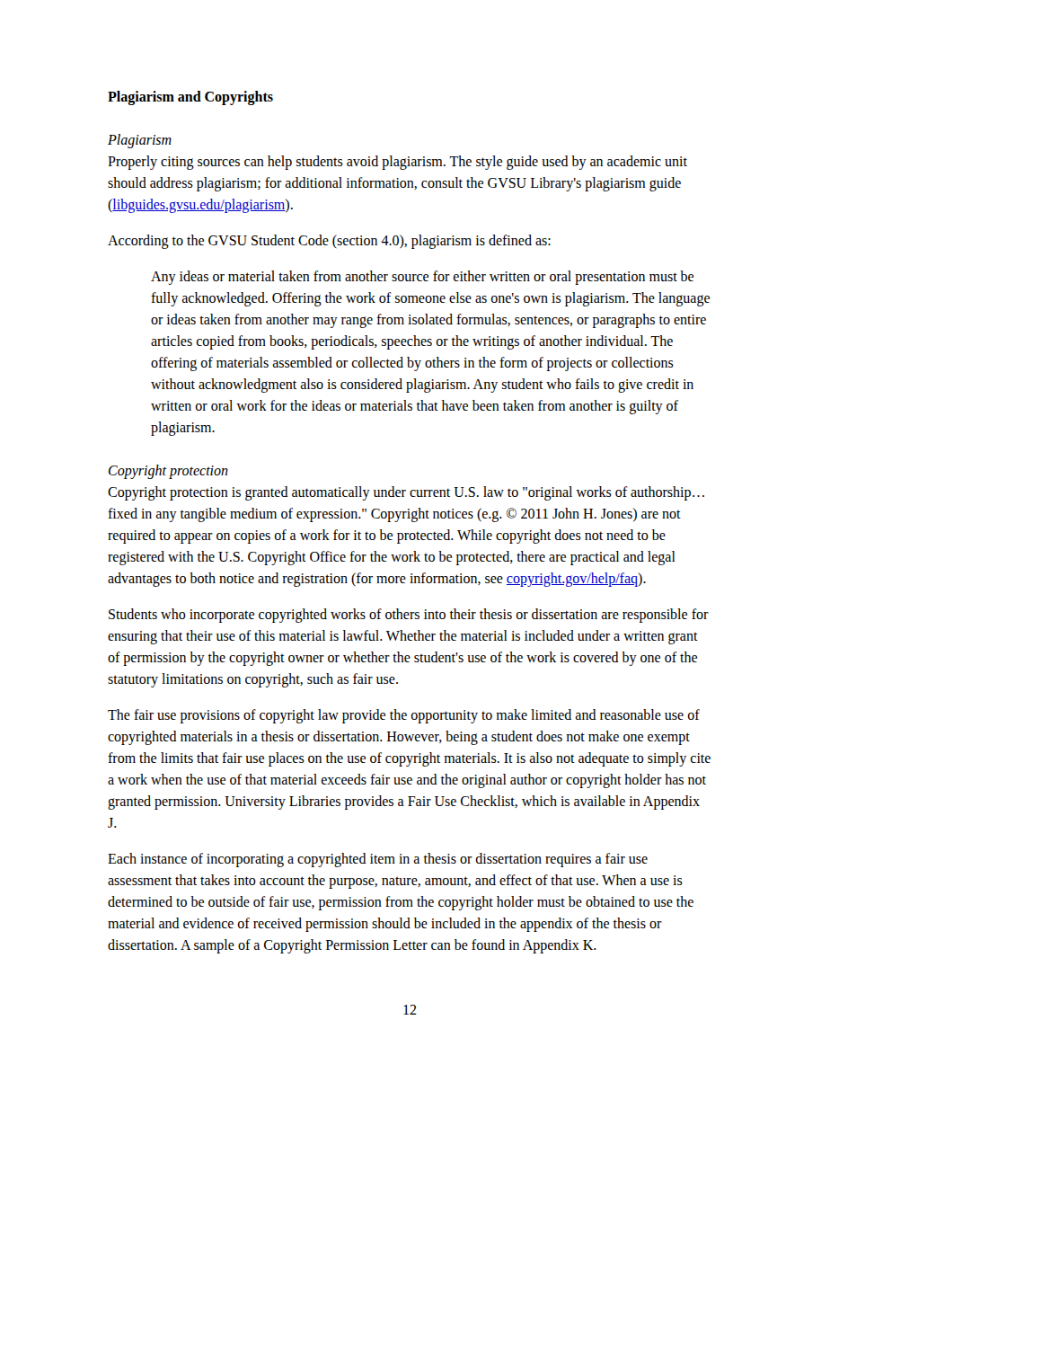Plagiarism and Copyrights
Plagiarism
Properly citing sources can help students avoid plagiarism. The style guide used by an academic unit should address plagiarism; for additional information, consult the GVSU Library's plagiarism guide (libguides.gvsu.edu/plagiarism).
According to the GVSU Student Code (section 4.0), plagiarism is defined as:
Any ideas or material taken from another source for either written or oral presentation must be fully acknowledged. Offering the work of someone else as one's own is plagiarism. The language or ideas taken from another may range from isolated formulas, sentences, or paragraphs to entire articles copied from books, periodicals, speeches or the writings of another individual. The offering of materials assembled or collected by others in the form of projects or collections without acknowledgment also is considered plagiarism. Any student who fails to give credit in written or oral work for the ideas or materials that have been taken from another is guilty of plagiarism.
Copyright protection
Copyright protection is granted automatically under current U.S. law to "original works of authorship… fixed in any tangible medium of expression." Copyright notices (e.g. © 2011 John H. Jones) are not required to appear on copies of a work for it to be protected. While copyright does not need to be registered with the U.S. Copyright Office for the work to be protected, there are practical and legal advantages to both notice and registration (for more information, see copyright.gov/help/faq).
Students who incorporate copyrighted works of others into their thesis or dissertation are responsible for ensuring that their use of this material is lawful. Whether the material is included under a written grant of permission by the copyright owner or whether the student's use of the work is covered by one of the statutory limitations on copyright, such as fair use.
The fair use provisions of copyright law provide the opportunity to make limited and reasonable use of copyrighted materials in a thesis or dissertation. However, being a student does not make one exempt from the limits that fair use places on the use of copyright materials. It is also not adequate to simply cite a work when the use of that material exceeds fair use and the original author or copyright holder has not granted permission. University Libraries provides a Fair Use Checklist, which is available in Appendix J.
Each instance of incorporating a copyrighted item in a thesis or dissertation requires a fair use assessment that takes into account the purpose, nature, amount, and effect of that use. When a use is determined to be outside of fair use, permission from the copyright holder must be obtained to use the material and evidence of received permission should be included in the appendix of the thesis or dissertation. A sample of a Copyright Permission Letter can be found in Appendix K.
12